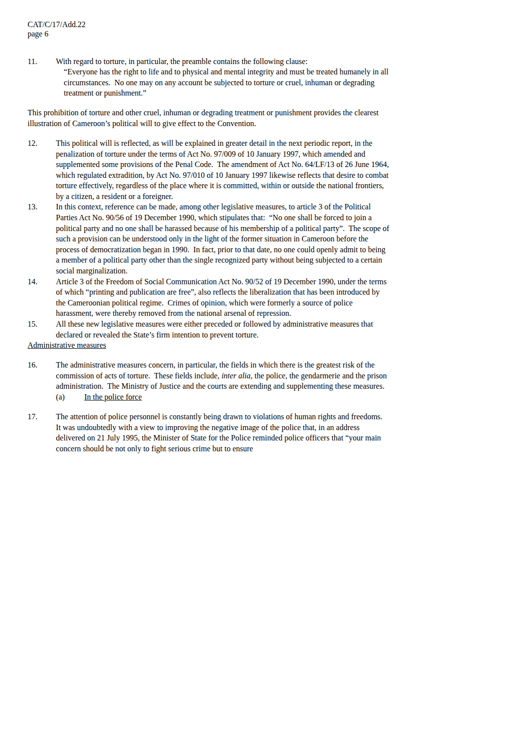CAT/C/17/Add.22
page 6
11. With regard to torture, in particular, the preamble contains the following clause:
“Everyone has the right to life and to physical and mental integrity and must be treated humanely in all circumstances. No one may on any account be subjected to torture or cruel, inhuman or degrading treatment or punishment.”
This prohibition of torture and other cruel, inhuman or degrading treatment or punishment provides the clearest illustration of Cameroon’s political will to give effect to the Convention.
12. This political will is reflected, as will be explained in greater detail in the next periodic report, in the penalization of torture under the terms of Act No. 97/009 of 10 January 1997, which amended and supplemented some provisions of the Penal Code. The amendment of Act No. 64/LF/13 of 26 June 1964, which regulated extradition, by Act No. 97/010 of 10 January 1997 likewise reflects that desire to combat torture effectively, regardless of the place where it is committed, within or outside the national frontiers, by a citizen, a resident or a foreigner.
13. In this context, reference can be made, among other legislative measures, to article 3 of the Political Parties Act No. 90/56 of 19 December 1990, which stipulates that: “No one shall be forced to join a political party and no one shall be harassed because of his membership of a political party”. The scope of such a provision can be understood only in the light of the former situation in Cameroon before the process of democratization began in 1990. In fact, prior to that date, no one could openly admit to being a member of a political party other than the single recognized party without being subjected to a certain social marginalization.
14. Article 3 of the Freedom of Social Communication Act No. 90/52 of 19 December 1990, under the terms of which “printing and publication are free”, also reflects the liberalization that has been introduced by the Cameroonian political regime. Crimes of opinion, which were formerly a source of police harassment, were thereby removed from the national arsenal of repression.
15. All these new legislative measures were either preceded or followed by administrative measures that declared or revealed the State’s firm intention to prevent torture.
Administrative measures
16. The administrative measures concern, in particular, the fields in which there is the greatest risk of the commission of acts of torture. These fields include, inter alia, the police, the gendarmerie and the prison administration. The Ministry of Justice and the courts are extending and supplementing these measures.
(a) In the police force
17. The attention of police personnel is constantly being drawn to violations of human rights and freedoms. It was undoubtedly with a view to improving the negative image of the police that, in an address delivered on 21 July 1995, the Minister of State for the Police reminded police officers that “your main concern should be not only to fight serious crime but to ensure